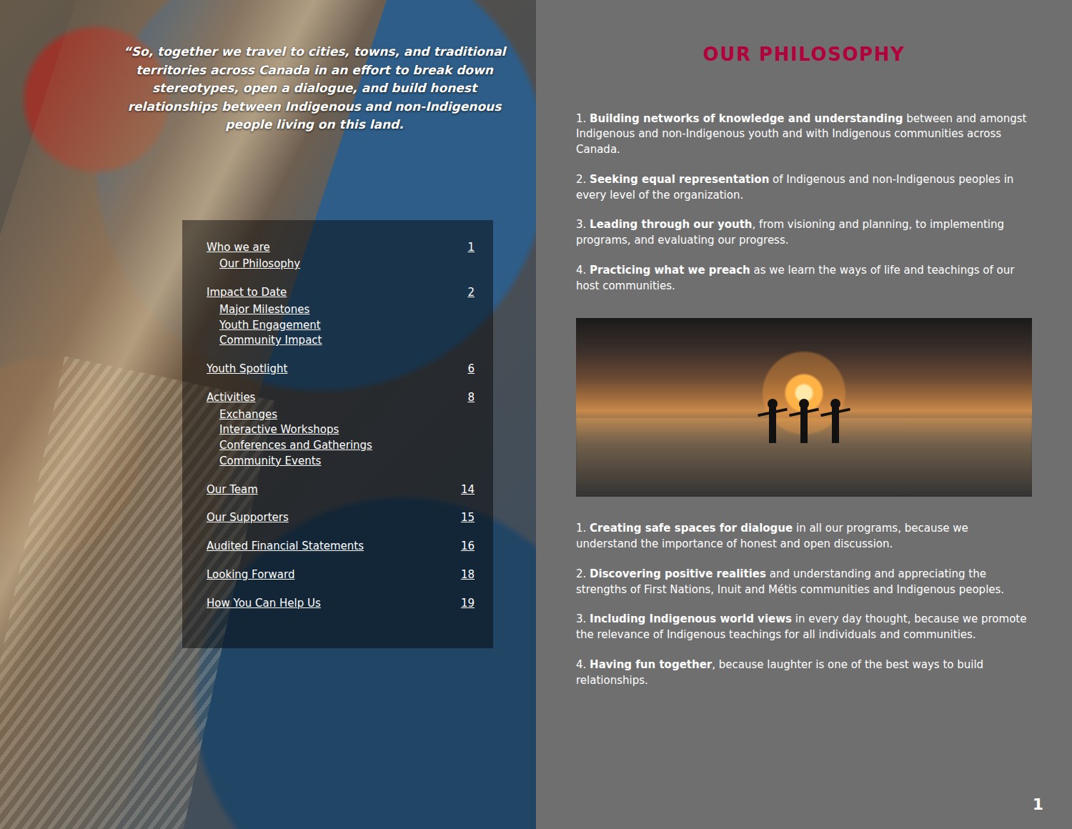“So, together we travel to cities, towns, and traditional territories across Canada in an effort to break down stereotypes, open a dialogue, and build honest relationships between Indigenous and non-Indigenous people living on this land.
Who we are 1
Our Philosophy
Impact to Date 2
Major Milestones
Youth Engagement
Community Impact
Youth Spotlight 6
Activities 8
Exchanges
Interactive Workshops
Conferences and Gatherings
Community Events
Our Team 14
Our Supporters 15
Audited Financial Statements 16
Looking Forward 18
How You Can Help Us 19
OUR PHILOSOPHY
Building networks of knowledge and understanding between and amongst Indigenous and non-Indigenous youth and with Indigenous communities across Canada.
Seeking equal representation of Indigenous and non-Indigenous peoples in every level of the organization.
Leading through our youth, from visioning and planning, to implementing programs, and evaluating our progress.
Practicing what we preach as we learn the ways of life and teachings of our host communities.
Creating safe spaces for dialogue in all our programs, because we understand the importance of honest and open discussion.
Discovering positive realities and understanding and appreciating the strengths of First Nations, Inuit and Métis communities and Indigenous peoples.
Including Indigenous world views in every day thought, because we promote the relevance of Indigenous teachings for all individuals and communities.
Having fun together, because laughter is one of the best ways to build relationships.
1